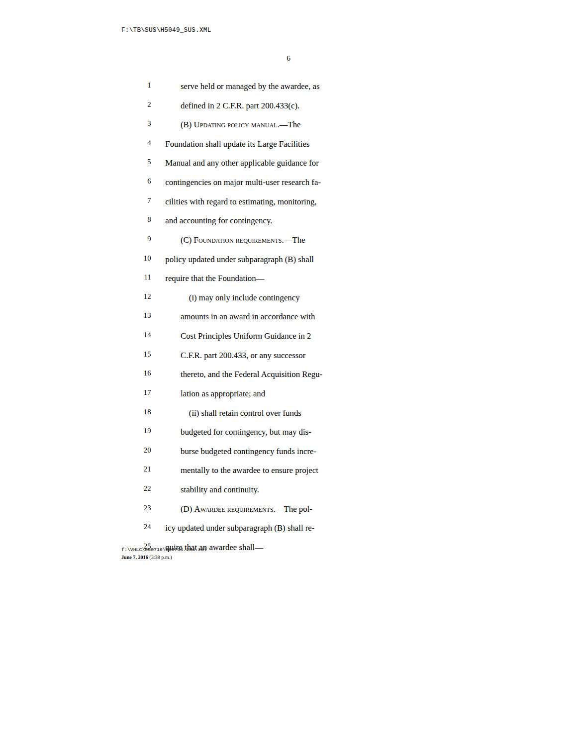F:\TB\SUS\H5049_SUS.XML
6
| 1 | serve held or managed by the awardee, as |
| 2 | defined in 2 C.F.R. part 200.433(c). |
| 3 | (B) Updating policy manual. —The |
| 4 | Foundation shall update its Large Facilities |
| 5 | Manual and any other applicable guidance for |
| 6 | contingencies on major multi-user research fa- |
| 7 | cilities with regard to estimating, monitoring, |
| 8 | and accounting for contingency. |
| 9 | (C) Foundation requirements. —The |
| 10 | policy updated under subparagraph (B) shall |
| 11 | require that the Foundation— |
| 12 | (i) may only include contingency |
| 13 | amounts in an award in accordance with |
| 14 | Cost Principles Uniform Guidance in 2 |
| 15 | C.F.R. part 200.433, or any successor |
| 16 | thereto, and the Federal Acquisition Regu- |
| 17 | lation as appropriate; and |
| 18 | (ii) shall retain control over funds |
| 19 | budgeted for contingency, but may dis- |
| 20 | burse budgeted contingency funds incre- |
| 21 | mentally to the awardee to ensure project |
| 22 | stability and continuity. |
| 23 | (D) Awardee requirements. —The pol- |
| 24 | icy updated under subparagraph (B) shall re- |
| 25 | quire that an awardee shall— |
f:\VHLC\060716\060716.254.xml
June 7, 2016 (3:38 p.m.)